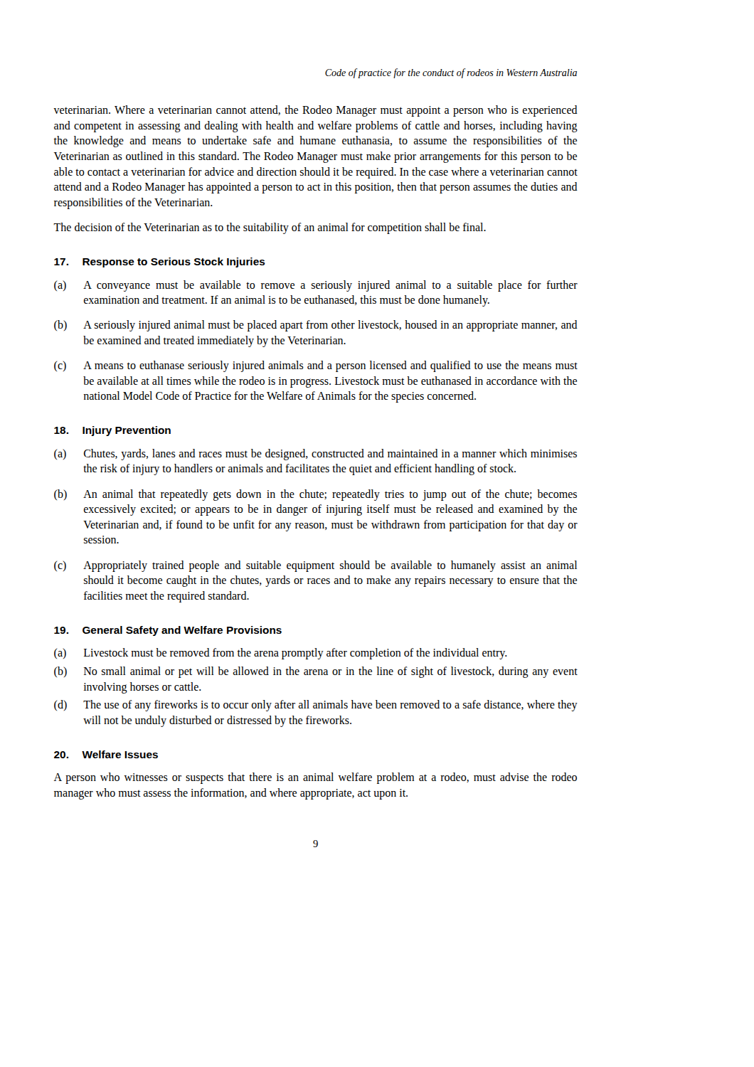Code of practice for the conduct of rodeos in Western Australia
veterinarian. Where a veterinarian cannot attend, the Rodeo Manager must appoint a person who is experienced and competent in assessing and dealing with health and welfare problems of cattle and horses, including having the knowledge and means to undertake safe and humane euthanasia, to assume the responsibilities of the Veterinarian as outlined in this standard. The Rodeo Manager must make prior arrangements for this person to be able to contact a veterinarian for advice and direction should it be required. In the case where a veterinarian cannot attend and a Rodeo Manager has appointed a person to act in this position, then that person assumes the duties and responsibilities of the Veterinarian.
The decision of the Veterinarian as to the suitability of an animal for competition shall be final.
17. Response to Serious Stock Injuries
(a)
A conveyance must be available to remove a seriously injured animal to a suitable place for further examination and treatment. If an animal is to be euthanased, this must be done humanely.
(b)
A seriously injured animal must be placed apart from other livestock, housed in an appropriate manner, and be examined and treated immediately by the Veterinarian.
(c)
A means to euthanase seriously injured animals and a person licensed and qualified to use the means must be available at all times while the rodeo is in progress. Livestock must be euthanased in accordance with the national Model Code of Practice for the Welfare of Animals for the species concerned.
18. Injury Prevention
(a)
Chutes, yards, lanes and races must be designed, constructed and maintained in a manner which minimises the risk of injury to handlers or animals and facilitates the quiet and efficient handling of stock.
(b)
An animal that repeatedly gets down in the chute; repeatedly tries to jump out of the chute; becomes excessively excited; or appears to be in danger of injuring itself must be released and examined by the Veterinarian and, if found to be unfit for any reason, must be withdrawn from participation for that day or session.
(c)
Appropriately trained people and suitable equipment should be available to humanely assist an animal should it become caught in the chutes, yards or races and to make any repairs necessary to ensure that the facilities meet the required standard.
19. General Safety and Welfare Provisions
(a)
Livestock must be removed from the arena promptly after completion of the individual entry.
(b)
No small animal or pet will be allowed in the arena or in the line of sight of livestock, during any event involving horses or cattle.
(d)
The use of any fireworks is to occur only after all animals have been removed to a safe distance, where they will not be unduly disturbed or distressed by the fireworks.
20. Welfare Issues
A person who witnesses or suspects that there is an animal welfare problem at a rodeo, must advise the rodeo manager who must assess the information, and where appropriate, act upon it.
9